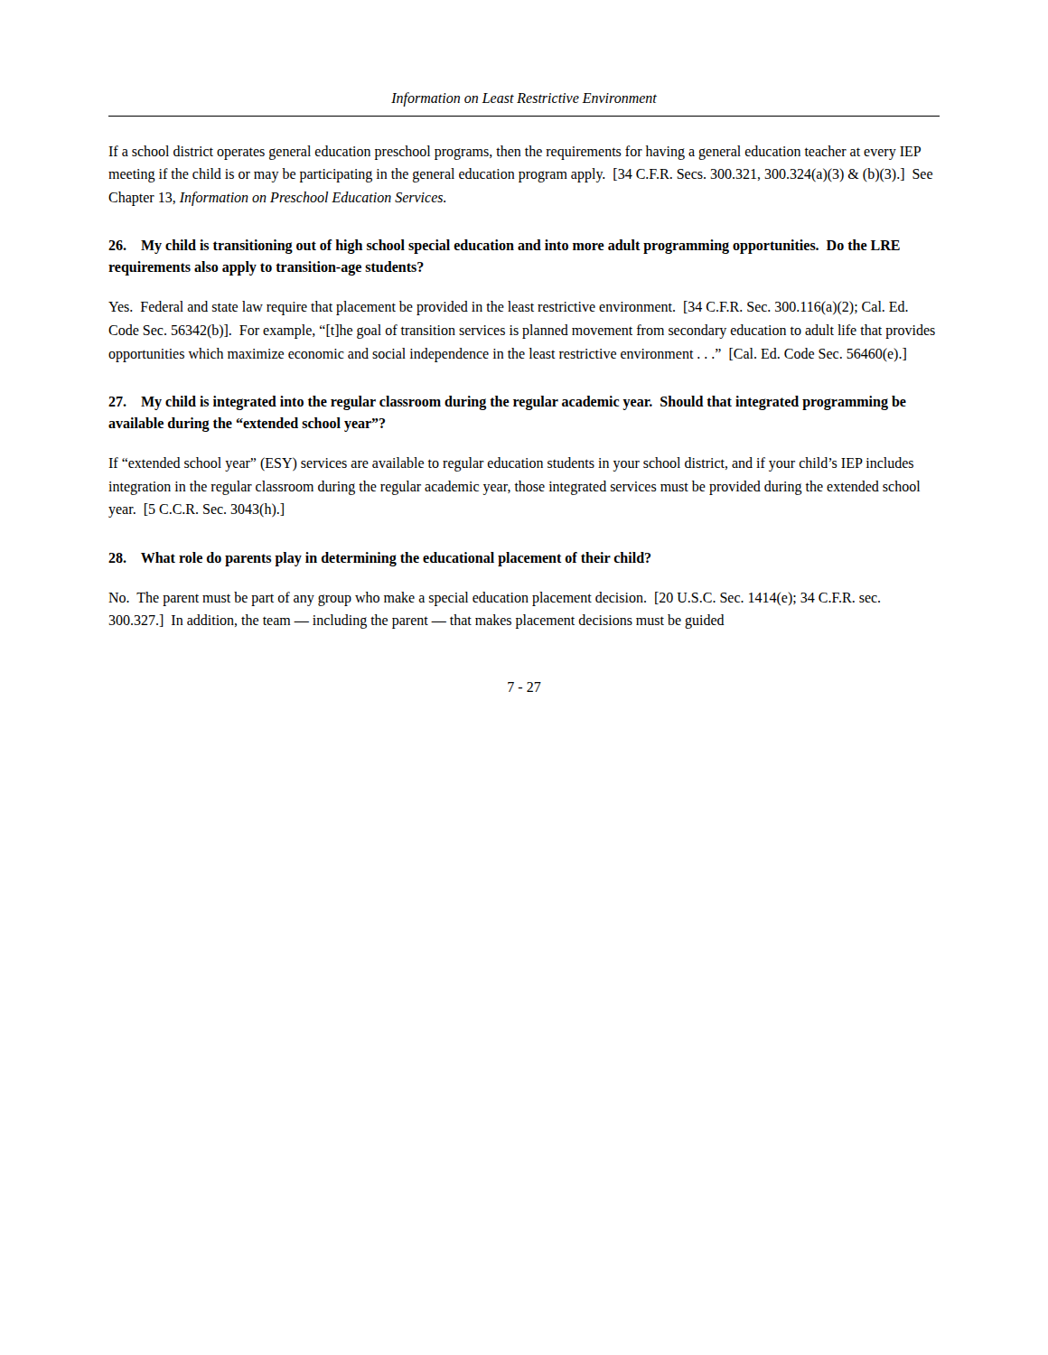Information on Least Restrictive Environment
If a school district operates general education preschool programs, then the requirements for having a general education teacher at every IEP meeting if the child is or may be participating in the general education program apply. [34 C.F.R. Secs. 300.321, 300.324(a)(3) & (b)(3).] See Chapter 13, Information on Preschool Education Services.
26. My child is transitioning out of high school special education and into more adult programming opportunities. Do the LRE requirements also apply to transition-age students?
Yes. Federal and state law require that placement be provided in the least restrictive environment. [34 C.F.R. Sec. 300.116(a)(2); Cal. Ed. Code Sec. 56342(b)]. For example, “[t]he goal of transition services is planned movement from secondary education to adult life that provides opportunities which maximize economic and social independence in the least restrictive environment . . .” [Cal. Ed. Code Sec. 56460(e).]
27. My child is integrated into the regular classroom during the regular academic year. Should that integrated programming be available during the “extended school year”?
If “extended school year” (ESY) services are available to regular education students in your school district, and if your child’s IEP includes integration in the regular classroom during the regular academic year, those integrated services must be provided during the extended school year. [5 C.C.R. Sec. 3043(h).]
28. What role do parents play in determining the educational placement of their child?
No. The parent must be part of any group who make a special education placement decision. [20 U.S.C. Sec. 1414(e); 34 C.F.R. sec. 300.327.] In addition, the team — including the parent — that makes placement decisions must be guided
7 - 27